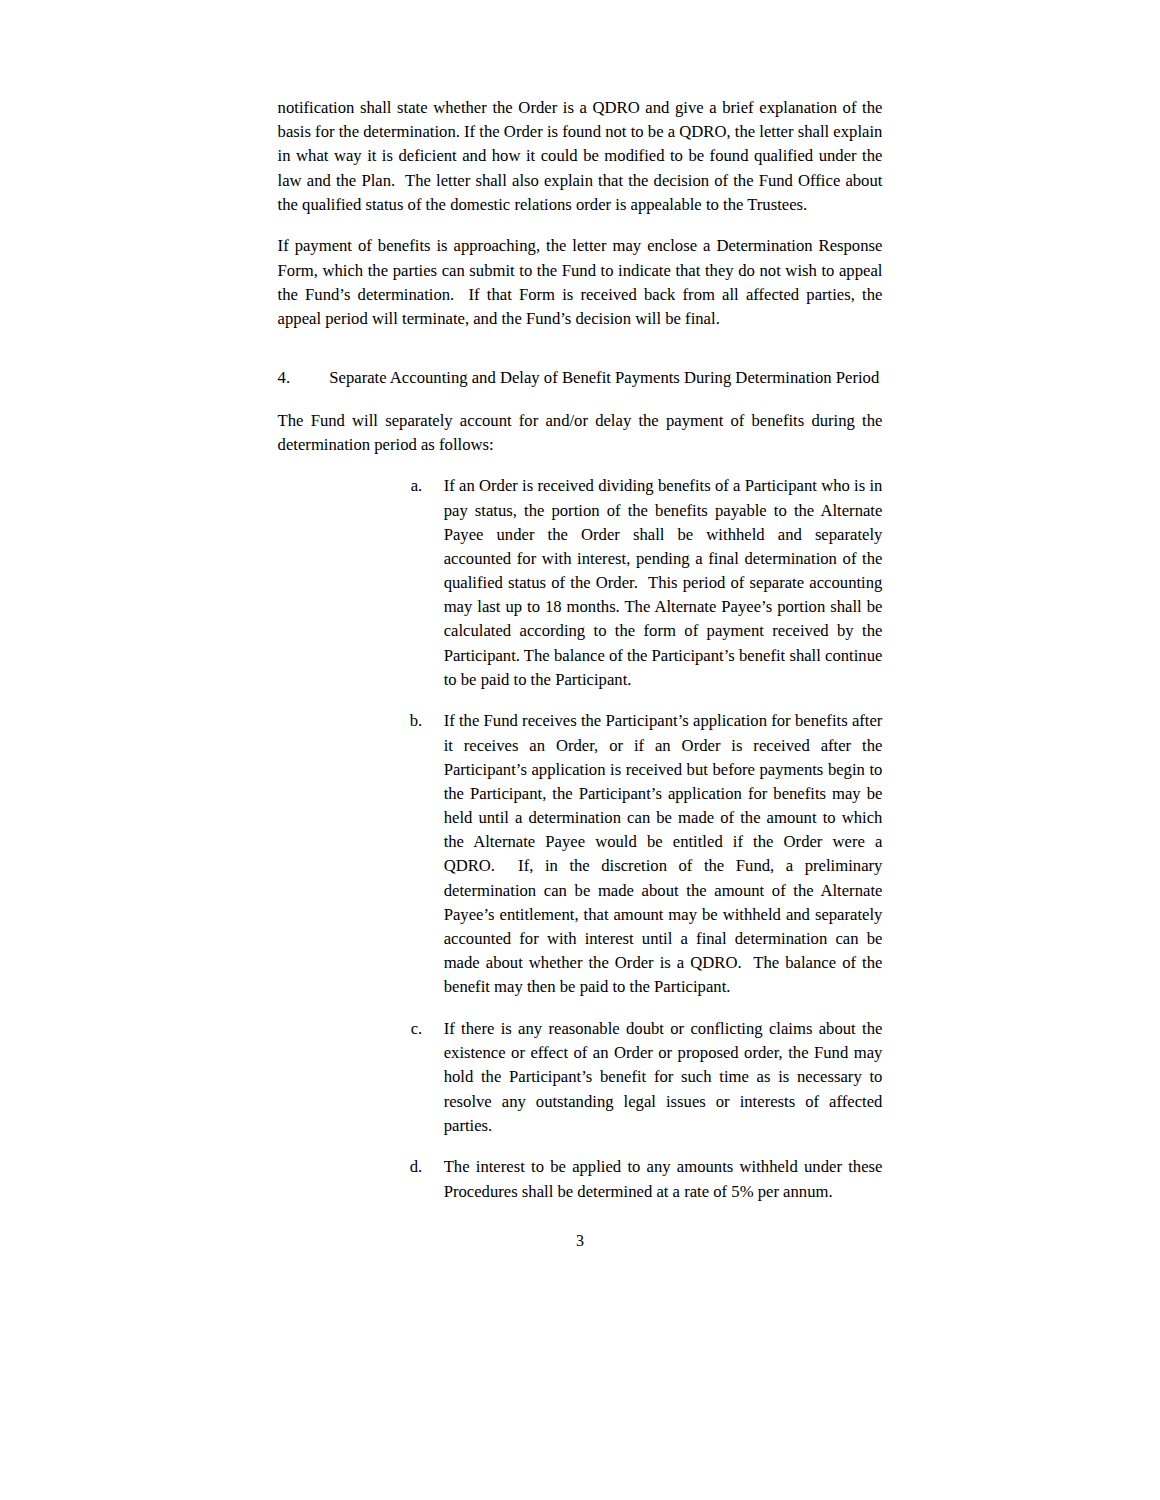notification shall state whether the Order is a QDRO and give a brief explanation of the basis for the determination. If the Order is found not to be a QDRO, the letter shall explain in what way it is deficient and how it could be modified to be found qualified under the law and the Plan. The letter shall also explain that the decision of the Fund Office about the qualified status of the domestic relations order is appealable to the Trustees.
If payment of benefits is approaching, the letter may enclose a Determination Response Form, which the parties can submit to the Fund to indicate that they do not wish to appeal the Fund’s determination. If that Form is received back from all affected parties, the appeal period will terminate, and the Fund’s decision will be final.
4. Separate Accounting and Delay of Benefit Payments During Determination Period
The Fund will separately account for and/or delay the payment of benefits during the determination period as follows:
If an Order is received dividing benefits of a Participant who is in pay status, the portion of the benefits payable to the Alternate Payee under the Order shall be withheld and separately accounted for with interest, pending a final determination of the qualified status of the Order. This period of separate accounting may last up to 18 months. The Alternate Payee’s portion shall be calculated according to the form of payment received by the Participant. The balance of the Participant’s benefit shall continue to be paid to the Participant.
If the Fund receives the Participant’s application for benefits after it receives an Order, or if an Order is received after the Participant’s application is received but before payments begin to the Participant, the Participant’s application for benefits may be held until a determination can be made of the amount to which the Alternate Payee would be entitled if the Order were a QDRO. If, in the discretion of the Fund, a preliminary determination can be made about the amount of the Alternate Payee’s entitlement, that amount may be withheld and separately accounted for with interest until a final determination can be made about whether the Order is a QDRO. The balance of the benefit may then be paid to the Participant.
If there is any reasonable doubt or conflicting claims about the existence or effect of an Order or proposed order, the Fund may hold the Participant’s benefit for such time as is necessary to resolve any outstanding legal issues or interests of affected parties.
The interest to be applied to any amounts withheld under these Procedures shall be determined at a rate of 5% per annum.
3